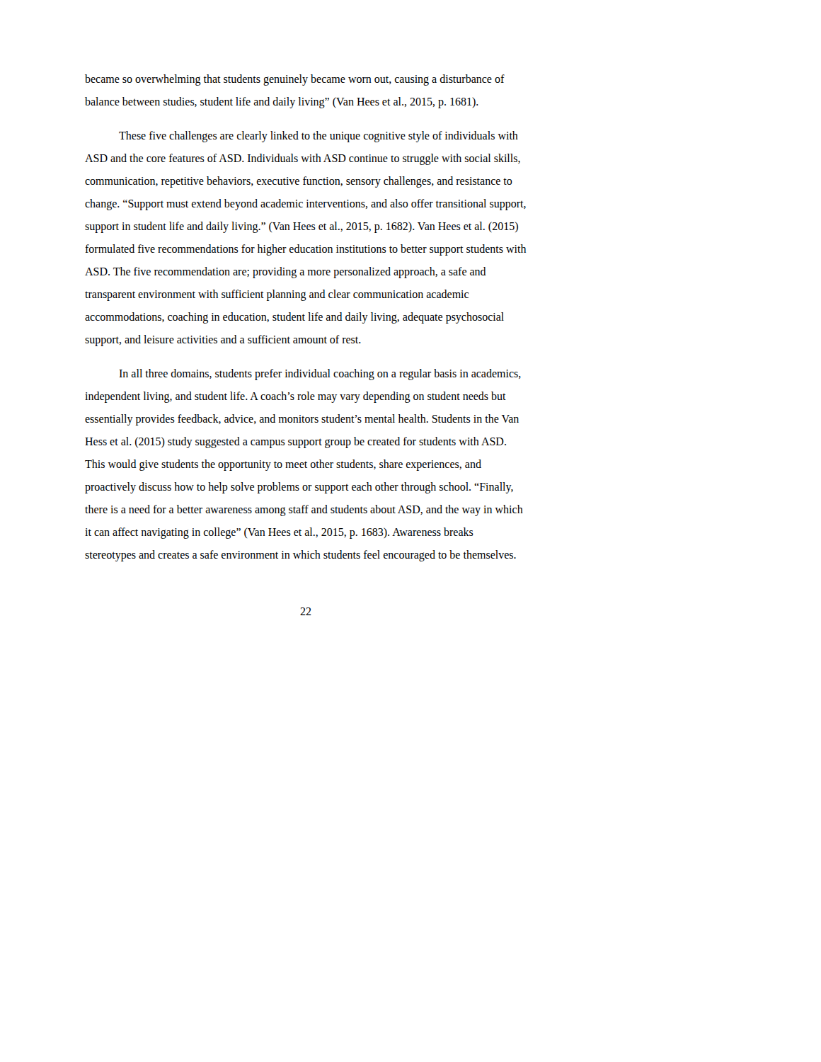became so overwhelming that students genuinely became worn out, causing a disturbance of balance between studies, student life and daily living” (Van Hees et al., 2015, p. 1681).
These five challenges are clearly linked to the unique cognitive style of individuals with ASD and the core features of ASD. Individuals with ASD continue to struggle with social skills, communication, repetitive behaviors, executive function, sensory challenges, and resistance to change. “Support must extend beyond academic interventions, and also offer transitional support, support in student life and daily living.” (Van Hees et al., 2015, p. 1682). Van Hees et al. (2015) formulated five recommendations for higher education institutions to better support students with ASD. The five recommendation are; providing a more personalized approach, a safe and transparent environment with sufficient planning and clear communication academic accommodations, coaching in education, student life and daily living, adequate psychosocial support, and leisure activities and a sufficient amount of rest.
In all three domains, students prefer individual coaching on a regular basis in academics, independent living, and student life. A coach’s role may vary depending on student needs but essentially provides feedback, advice, and monitors student’s mental health. Students in the Van Hess et al. (2015) study suggested a campus support group be created for students with ASD. This would give students the opportunity to meet other students, share experiences, and proactively discuss how to help solve problems or support each other through school. “Finally, there is a need for a better awareness among staff and students about ASD, and the way in which it can affect navigating in college” (Van Hees et al., 2015, p. 1683). Awareness breaks stereotypes and creates a safe environment in which students feel encouraged to be themselves.
22